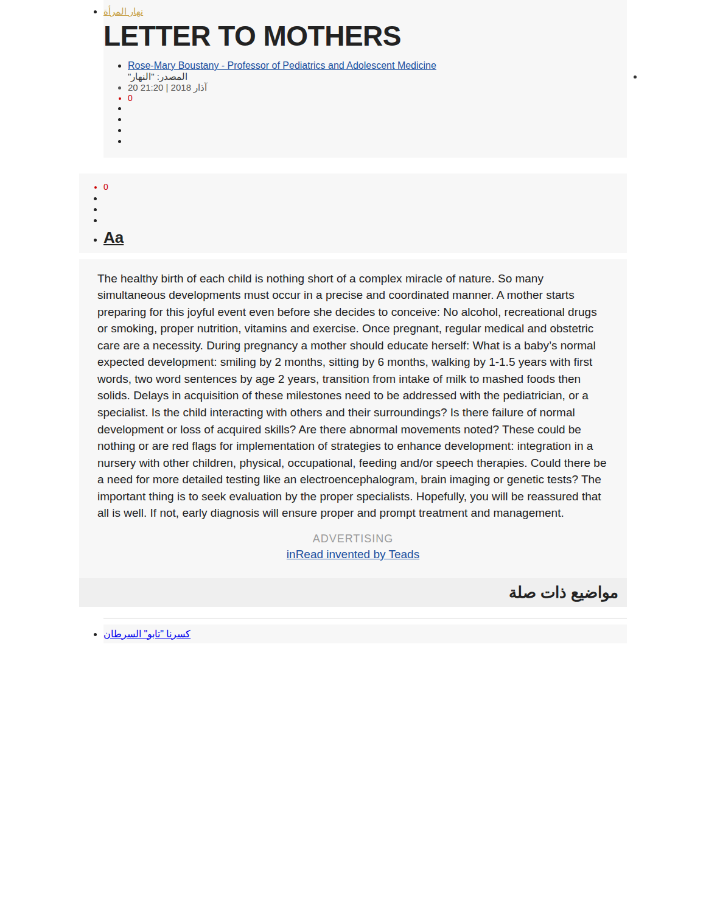نهار المرأة
LETTER TO MOTHERS
Rose-Mary Boustany - Professor of Pediatrics and Adolescent Medicine
المصدر: "النهار"
20 21:20 | 2018 آذار
0
0
Aa
The healthy birth of each child is nothing short of a complex miracle of nature. So many simultaneous developments must occur in a precise and coordinated manner. A mother starts preparing for this joyful event even before she decides to conceive: No alcohol, recreational drugs or smoking, proper nutrition, vitamins and exercise. Once pregnant, regular medical and obstetric care are a necessity. During pregnancy a mother should educate herself: What is a baby’s normal expected development: smiling by 2 months, sitting by 6 months, walking by 1-1.5 years with first words, two word sentences by age 2 years, transition from intake of milk to mashed foods then solids. Delays in acquisition of these milestones need to be addressed with the pediatrician, or a specialist. Is the child interacting with others and their surroundings? Is there failure of normal development or loss of acquired skills? Are there abnormal movements noted? These could be nothing or are red flags for implementation of strategies to enhance development: integration in a nursery with other children, physical, occupational, feeding and/or speech therapies. Could there be a need for more detailed testing like an electroencephalogram, brain imaging or genetic tests? The important thing is to seek evaluation by the proper specialists. Hopefully, you will be reassured that all is well. If not, early diagnosis will ensure proper and prompt treatment and management.
ADVERTISING
inRead invented by Teads
مواضيع ذات صلة
كسرنا "تابو" السرطان